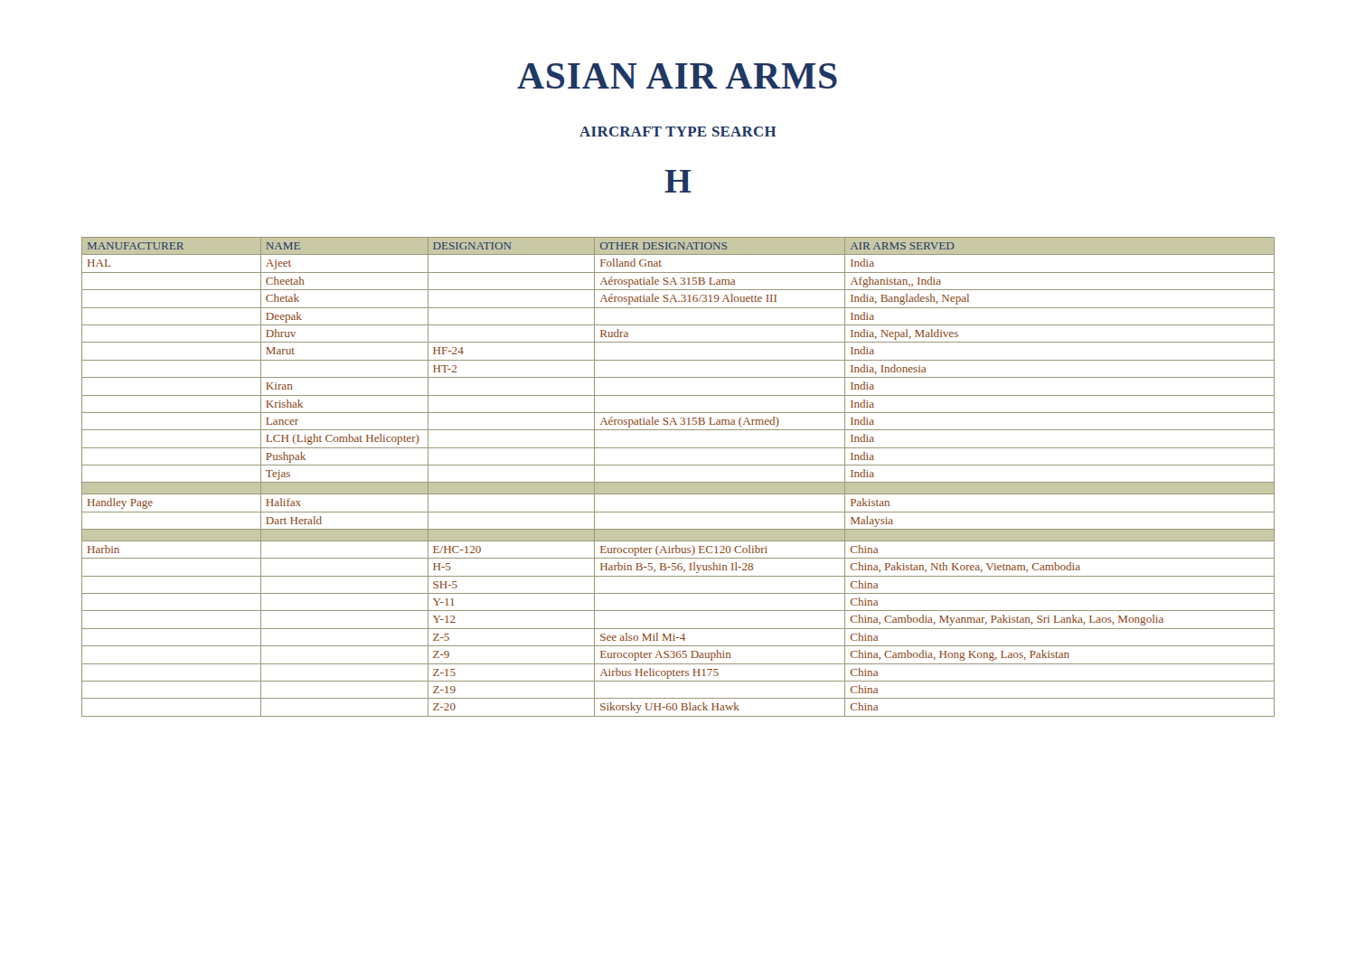ASIAN AIR ARMS
AIRCRAFT TYPE SEARCH
H
| MANUFACTURER | NAME | DESIGNATION | OTHER DESIGNATIONS | AIR ARMS SERVED |
| --- | --- | --- | --- | --- |
| HAL | Ajeet | | Folland Gnat | India |
| | Cheetah | | Aérospatiale SA 315B Lama | Afghanistan,, India |
| | Chetak | | Aérospatiale SA.316/319 Alouette III | India, Bangladesh, Nepal |
| | Deepak | | | India |
| | Dhruv | | Rudra | India, Nepal, Maldives |
| | Marut | HF-24 | | India |
| | | HT-2 | | India, Indonesia |
| | Kiran | | | India |
| | Krishak | | | India |
| | Lancer | | Aérospatiale SA 315B Lama (Armed) | India |
| | LCH (Light Combat Helicopter) | | | India |
| | Pushpak | | | India |
| | Tejas | | | India |
| Handley Page | Halifax | | | Pakistan |
| | Dart Herald | | | Malaysia |
| Harbin | | E/HC-120 | Eurocopter (Airbus) EC120 Colibri | China |
| | | H-5 | Harbin B-5, B-56, Ilyushin Il-28 | China, Pakistan, Nth Korea, Vietnam, Cambodia |
| | | SH-5 | | China |
| | | Y-11 | | China |
| | | Y-12 | | China, Cambodia, Myanmar, Pakistan, Sri Lanka, Laos, Mongolia |
| | | Z-5 | See also Mil Mi-4 | China |
| | | Z-9 | Eurocopter AS365 Dauphin | China, Cambodia, Hong Kong, Laos, Pakistan |
| | | Z-15 | Airbus Helicopters H175 | China |
| | | Z-19 | | China |
| | | Z-20 | Sikorsky UH-60 Black Hawk | China |